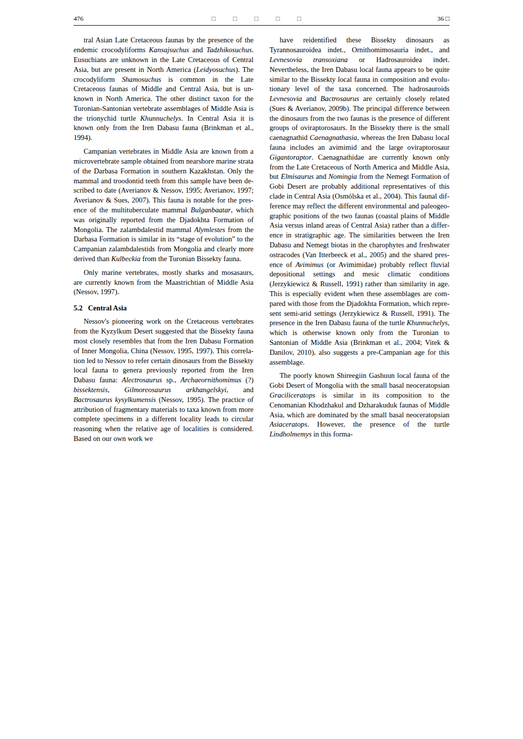476 □ □ □ □ □ 36 □
tral Asian Late Cretaceous faunas by the presence of the endemic crocodyliforms Kansajsuchus and Tadzhikosuchus. Eusuchians are unknown in the Late Cretaceous of Central Asia, but are present in North America (Leidyosuchus). The crocodyliform Shamosuchus is common in the Late Cretaceous faunas of Middle and Central Asia, but is unknown in North America. The other distinct taxon for the Turonian-Santonian vertebrate assemblages of Middle Asia is the trionychid turtle Khunnuchelys. In Central Asia it is known only from the Iren Dabasu fauna (Brinkman et al., 1994).
Campanian vertebrates in Middle Asia are known from a microvertebrate sample obtained from nearshore marine strata of the Darbasa Formation in southern Kazakhstan. Only the mammal and troodontid teeth from this sample have been described to date (Averianov & Nessov, 1995; Averianov, 1997; Averianov & Sues, 2007). This fauna is notable for the presence of the multituberculate mammal Bulganbaatar, which was originally reported from the Djadokhta Formation of Mongolia. The zalambdalestid mammal Alymlestes from the Darbasa Formation is similar in its “stage of evolution” to the Campanian zalambdalestids from Mongolia and clearly more derived than Kulbeckia from the Turonian Bissekty fauna.
Only marine vertebrates, mostly sharks and mosasaurs, are currently known from the Maastrichtian of Middle Asia (Nessov, 1997).
5.2 Central Asia
Nessov's pioneering work on the Cretaceous vertebrates from the Kyzylkum Desert suggested that the Bissekty fauna most closely resembles that from the Iren Dabasu Formation of Inner Mongolia, China (Nessov, 1995, 1997). This correlation led to Nessov to refer certain dinosaurs from the Bissekty local fauna to genera previously reported from the Iren Dabasu fauna: Alectrosaurus sp., Archaeornithomimus (?) bissektensis, Gilmoreosaurus arkhangelskyi, and Bactrosaurus kysylkumensis (Nessov, 1995). The practice of attribution of fragmentary materials to taxa known from more complete specimens in a different locality leads to circular reasoning when the relative age of localities is considered. Based on our own work we
have reidentified these Bissekty dinosaurs as Tyrannosauroidea indet., Ornithomimosauria indet., and Levnesovia transoxiana or Hadrosauroidea indet. Nevertheless, the Iren Dabasu local fauna appears to be quite similar to the Bissekty local fauna in composition and evolutionary level of the taxa concerned. The hadrosauroids Levnesovia and Bactrosaurus are certainly closely related (Sues & Averianov, 2009b). The principal difference between the dinosaurs from the two faunas is the presence of different groups of oviraptorosaurs. In the Bissekty there is the small caenagnathid Caenagnathasia, whereas the Iren Dabasu local fauna includes an avimimid and the large oviraptorosaur Gigantoraptor. Caenagnathidae are currently known only from the Late Cretaceous of North America and Middle Asia, but Elmisaurus and Nomingia from the Nemegt Formation of Gobi Desert are probably additional representatives of this clade in Central Asia (Osmólska et al., 2004). This faunal difference may reflect the different environmental and paleogeographic positions of the two faunas (coastal plains of Middle Asia versus inland areas of Central Asia) rather than a difference in stratigraphic age. The similarities between the Iren Dabasu and Nemegt biotas in the charophytes and freshwater ostracodes (Van Itterbeeck et al., 2005) and the shared presence of Avimimus (or Avimimidae) probably reflect fluvial depositional settings and mesic climatic conditions (Jerzykiewicz & Russell, 1991) rather than similarity in age. This is especially evident when these assemblages are compared with those from the Djadokhta Formation, which represent semi-arid settings (Jerzykiewicz & Russell, 1991). The presence in the Iren Dabasu fauna of the turtle Khunnuchelys, which is otherwise known only from the Turonian to Santonian of Middle Asia (Brinkman et al., 2004; Vitek & Danilov, 2010), also suggests a pre-Campanian age for this assemblage.
The poorly known Shireegiin Gashuun local fauna of the Gobi Desert of Mongolia with the small basal neoceratopsian Graciliceratops is similar in its composition to the Cenomanian Khodzhakul and Dzharakuduk faunas of Middle Asia, which are dominated by the small basal neoceratopsian Asiaceratops. However, the presence of the turtle Lindholmemys in this forma-